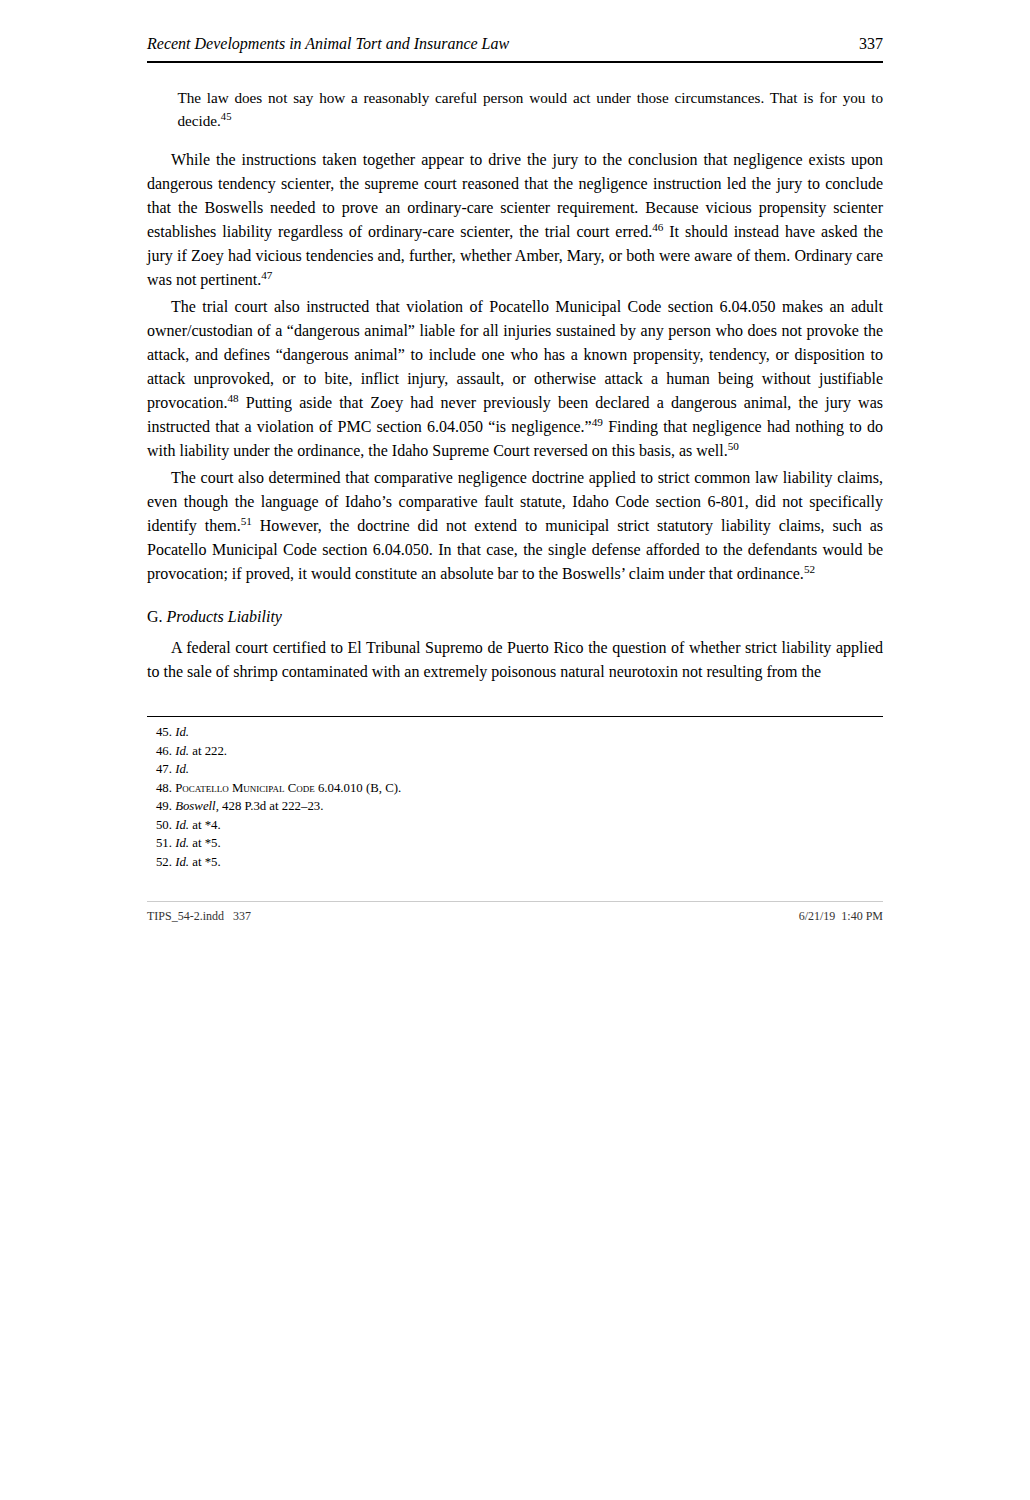Recent Developments in Animal Tort and Insurance Law 337
The law does not say how a reasonably careful person would act under those circumstances. That is for you to decide.45
While the instructions taken together appear to drive the jury to the conclusion that negligence exists upon dangerous tendency scienter, the supreme court reasoned that the negligence instruction led the jury to conclude that the Boswells needed to prove an ordinary-care scienter requirement. Because vicious propensity scienter establishes liability regardless of ordinary-care scienter, the trial court erred.46 It should instead have asked the jury if Zoey had vicious tendencies and, further, whether Amber, Mary, or both were aware of them. Ordinary care was not pertinent.47
The trial court also instructed that violation of Pocatello Municipal Code section 6.04.050 makes an adult owner/custodian of a “dangerous animal” liable for all injuries sustained by any person who does not provoke the attack, and defines “dangerous animal” to include one who has a known propensity, tendency, or disposition to attack unprovoked, or to bite, inflict injury, assault, or otherwise attack a human being without justifiable provocation.48 Putting aside that Zoey had never previously been declared a dangerous animal, the jury was instructed that a violation of PMC section 6.04.050 “is negligence.”49 Finding that negligence had nothing to do with liability under the ordinance, the Idaho Supreme Court reversed on this basis, as well.50
The court also determined that comparative negligence doctrine applied to strict common law liability claims, even though the language of Idaho’s comparative fault statute, Idaho Code section 6-801, did not specifically identify them.51 However, the doctrine did not extend to municipal strict statutory liability claims, such as Pocatello Municipal Code section 6.04.050. In that case, the single defense afforded to the defendants would be provocation; if proved, it would constitute an absolute bar to the Boswells’ claim under that ordinance.52
G. Products Liability
A federal court certified to El Tribunal Supremo de Puerto Rico the question of whether strict liability applied to the sale of shrimp contaminated with an extremely poisonous natural neurotoxin not resulting from the
Id.
Id. at 222.
Id.
Pocatello Municipal Code 6.04.010 (B, C).
Boswell, 428 P.3d at 222–23.
Id. at *4.
Id. at *5.
Id. at *5.
TIPS_54-2.indd 337 6/21/19 1:40 PM